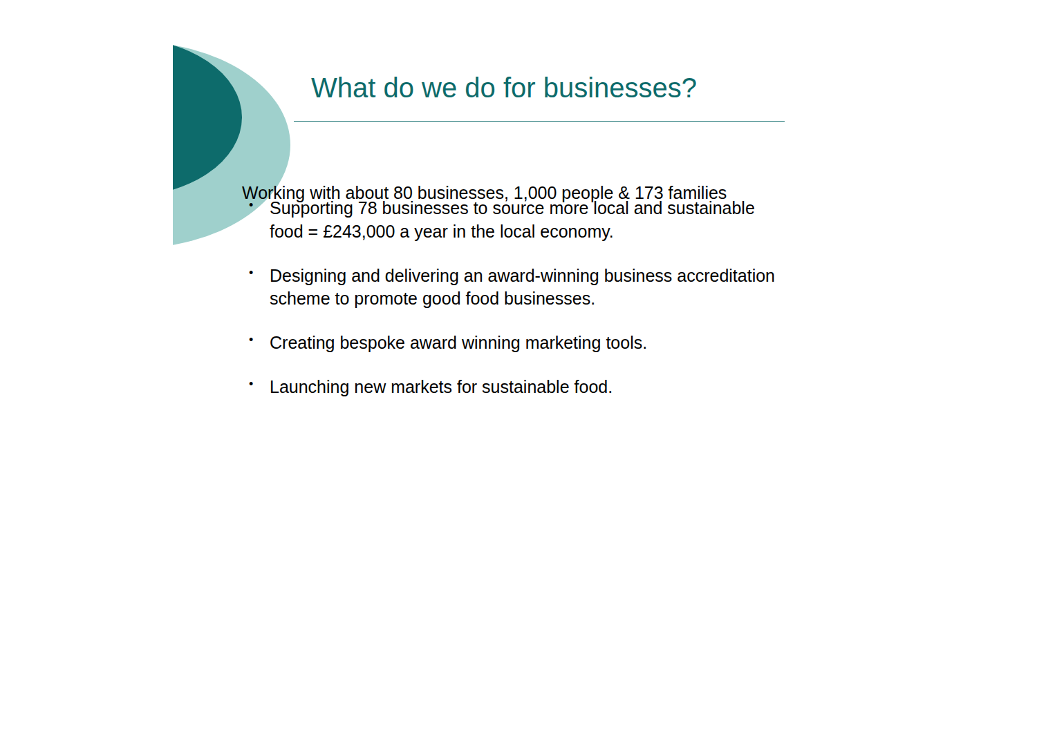What do we do for businesses?
Working with about 80 businesses, 1,000 people & 173 families
Supporting 78 businesses to source more local and sustainable food = £243,000 a year in the local economy.
Designing and delivering an award-winning business accreditation scheme to promote good food businesses.
Creating bespoke award winning marketing tools.
Launching new markets for sustainable food.